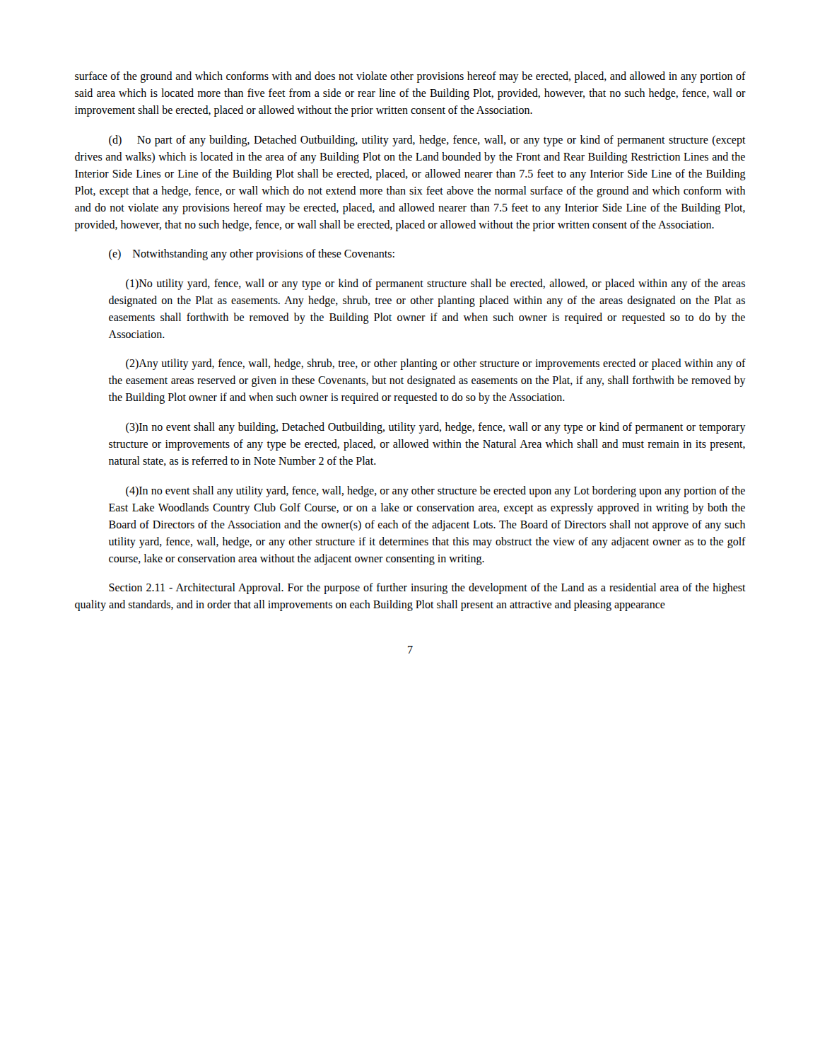surface of the ground and which conforms with and does not violate other provisions hereof may be erected, placed, and allowed in any portion of said area which is located more than five feet from a side or rear line of the Building Plot, provided, however, that no such hedge, fence, wall or improvement shall be erected, placed or allowed without the prior written consent of the Association.
(d) No part of any building, Detached Outbuilding, utility yard, hedge, fence, wall, or any type or kind of permanent structure (except drives and walks) which is located in the area of any Building Plot on the Land bounded by the Front and Rear Building Restriction Lines and the Interior Side Lines or Line of the Building Plot shall be erected, placed, or allowed nearer than 7.5 feet to any Interior Side Line of the Building Plot, except that a hedge, fence, or wall which do not extend more than six feet above the normal surface of the ground and which conform with and do not violate any provisions hereof may be erected, placed, and allowed nearer than 7.5 feet to any Interior Side Line of the Building Plot, provided, however, that no such hedge, fence, or wall shall be erected, placed or allowed without the prior written consent of the Association.
(e) Notwithstanding any other provisions of these Covenants:
(1)No utility yard, fence, wall or any type or kind of permanent structure shall be erected, allowed, or placed within any of the areas designated on the Plat as easements. Any hedge, shrub, tree or other planting placed within any of the areas designated on the Plat as easements shall forthwith be removed by the Building Plot owner if and when such owner is required or requested so to do by the Association.
(2)Any utility yard, fence, wall, hedge, shrub, tree, or other planting or other structure or improvements erected or placed within any of the easement areas reserved or given in these Covenants, but not designated as easements on the Plat, if any, shall forthwith be removed by the Building Plot owner if and when such owner is required or requested to do so by the Association.
(3)In no event shall any building, Detached Outbuilding, utility yard, hedge, fence, wall or any type or kind of permanent or temporary structure or improvements of any type be erected, placed, or allowed within the Natural Area which shall and must remain in its present, natural state, as is referred to in Note Number 2 of the Plat.
(4)In no event shall any utility yard, fence, wall, hedge, or any other structure be erected upon any Lot bordering upon any portion of the East Lake Woodlands Country Club Golf Course, or on a lake or conservation area, except as expressly approved in writing by both the Board of Directors of the Association and the owner(s) of each of the adjacent Lots. The Board of Directors shall not approve of any such utility yard, fence, wall, hedge, or any other structure if it determines that this may obstruct the view of any adjacent owner as to the golf course, lake or conservation area without the adjacent owner consenting in writing.
Section 2.11 - Architectural Approval. For the purpose of further insuring the development of the Land as a residential area of the highest quality and standards, and in order that all improvements on each Building Plot shall present an attractive and pleasing appearance
7